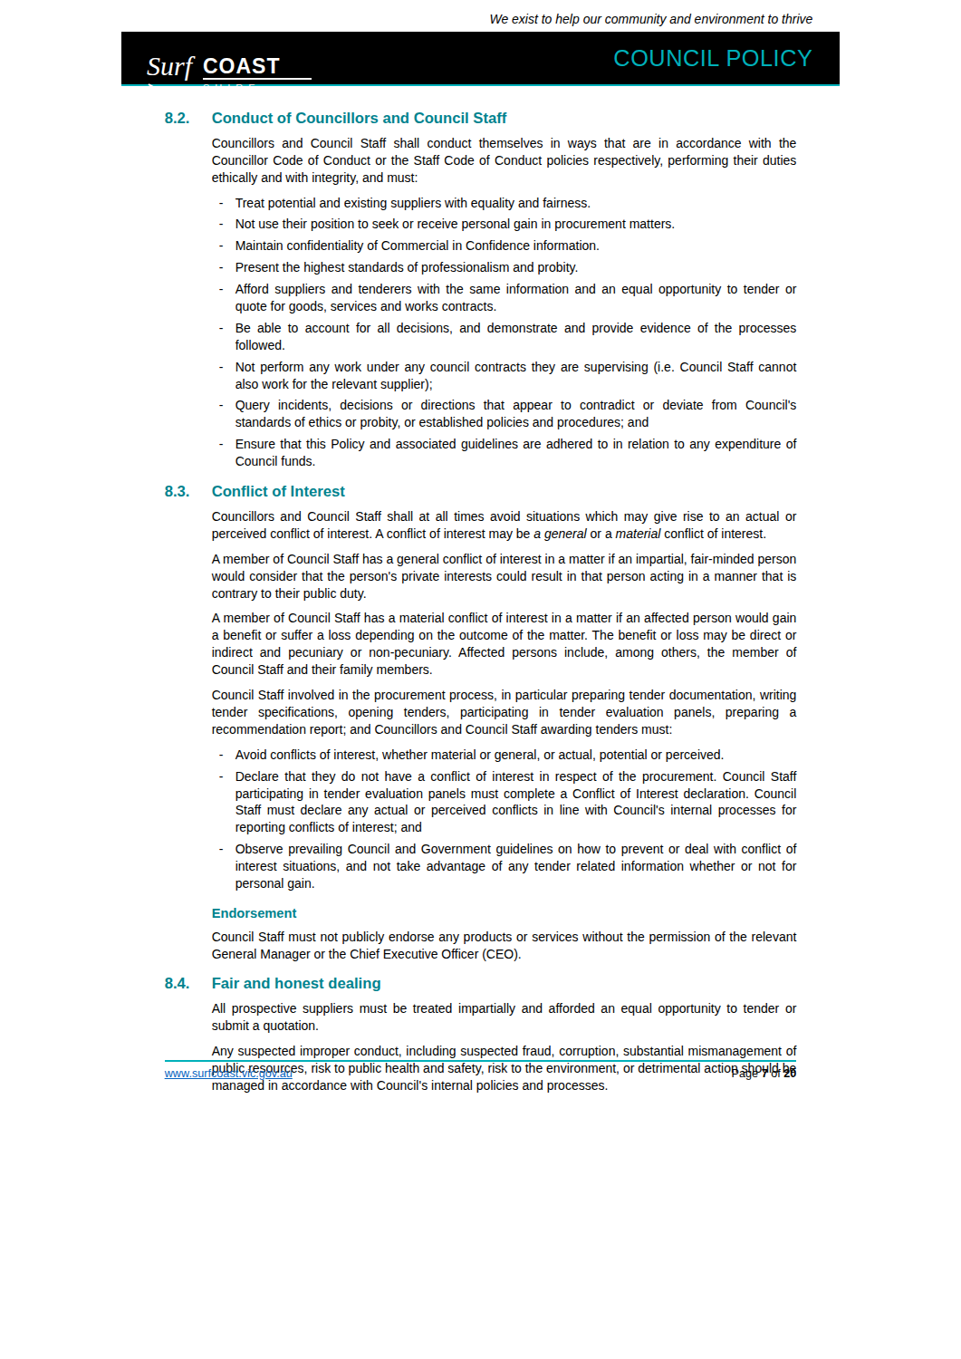We exist to help our community and environment to thrive
Surf COAST SHIRE
COUNCIL POLICY
8.2. Conduct of Councillors and Council Staff
Councillors and Council Staff shall conduct themselves in ways that are in accordance with the Councillor Code of Conduct or the Staff Code of Conduct policies respectively, performing their duties ethically and with integrity, and must:
Treat potential and existing suppliers with equality and fairness.
Not use their position to seek or receive personal gain in procurement matters.
Maintain confidentiality of Commercial in Confidence information.
Present the highest standards of professionalism and probity.
Afford suppliers and tenderers with the same information and an equal opportunity to tender or quote for goods, services and works contracts.
Be able to account for all decisions, and demonstrate and provide evidence of the processes followed.
Not perform any work under any council contracts they are supervising (i.e. Council Staff cannot also work for the relevant supplier);
Query incidents, decisions or directions that appear to contradict or deviate from Council's standards of ethics or probity, or established policies and procedures; and
Ensure that this Policy and associated guidelines are adhered to in relation to any expenditure of Council funds.
8.3. Conflict of Interest
Councillors and Council Staff shall at all times avoid situations which may give rise to an actual or perceived conflict of interest. A conflict of interest may be a general or a material conflict of interest.
A member of Council Staff has a general conflict of interest in a matter if an impartial, fair-minded person would consider that the person's private interests could result in that person acting in a manner that is contrary to their public duty.
A member of Council Staff has a material conflict of interest in a matter if an affected person would gain a benefit or suffer a loss depending on the outcome of the matter. The benefit or loss may be direct or indirect and pecuniary or non-pecuniary. Affected persons include, among others, the member of Council Staff and their family members.
Council Staff involved in the procurement process, in particular preparing tender documentation, writing tender specifications, opening tenders, participating in tender evaluation panels, preparing a recommendation report; and Councillors and Council Staff awarding tenders must:
Avoid conflicts of interest, whether material or general, or actual, potential or perceived.
Declare that they do not have a conflict of interest in respect of the procurement. Council Staff participating in tender evaluation panels must complete a Conflict of Interest declaration. Council Staff must declare any actual or perceived conflicts in line with Council's internal processes for reporting conflicts of interest; and
Observe prevailing Council and Government guidelines on how to prevent or deal with conflict of interest situations, and not take advantage of any tender related information whether or not for personal gain.
Endorsement
Council Staff must not publicly endorse any products or services without the permission of the relevant General Manager or the Chief Executive Officer (CEO).
8.4. Fair and honest dealing
All prospective suppliers must be treated impartially and afforded an equal opportunity to tender or submit a quotation.
Any suspected improper conduct, including suspected fraud, corruption, substantial mismanagement of public resources, risk to public health and safety, risk to the environment, or detrimental action should be managed in accordance with Council's internal policies and processes.
www.surfcoast.vic.gov.au Page 7 of 20